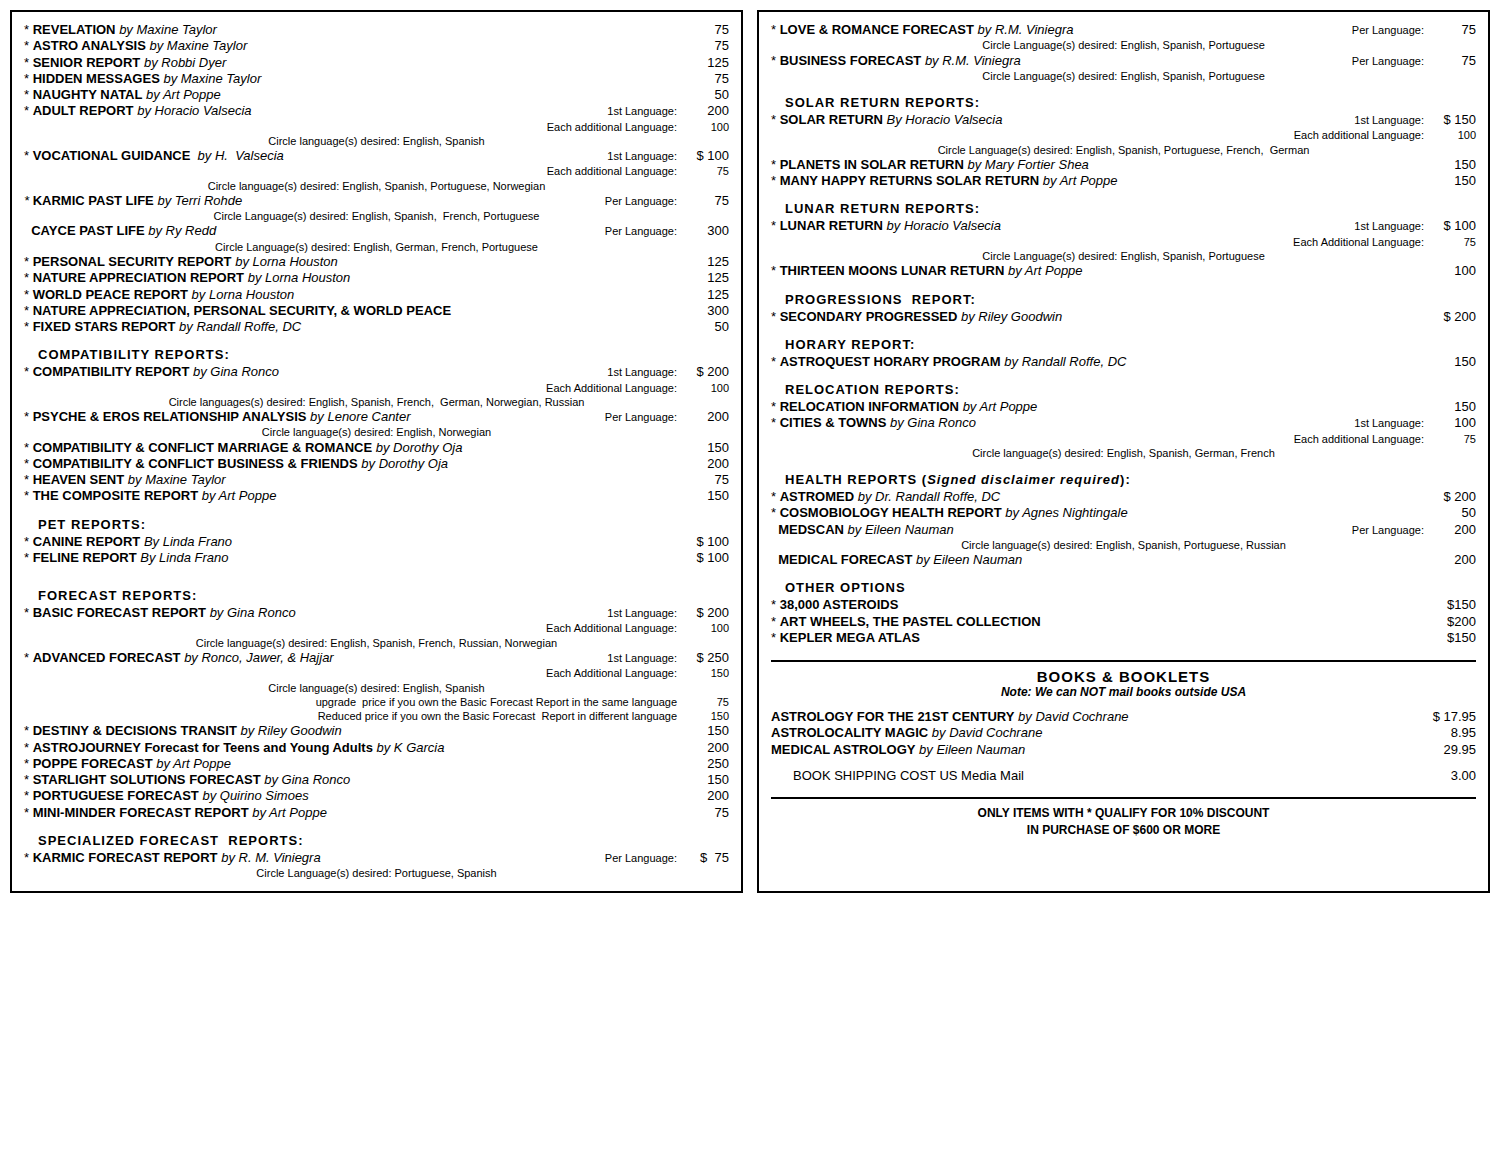* REVELATION by Maxine Taylor 75
* ASTRO ANALYSIS by Maxine Taylor 75
* SENIOR REPORT by Robbi Dyer 125
* HIDDEN MESSAGES by Maxine Taylor 75
* NAUGHTY NATAL by Art Poppe 50
* ADULT REPORT by Horacio Valsecia 1st Language: 200
Each additional Language: 100
Circle language(s) desired: English, Spanish
* VOCATIONAL GUIDANCE by H. Valsecia 1st Language:$ 100
Each additional Language: 75
Circle language(s) desired: English, Spanish, Portuguese, Norwegian
* KARMIC PAST LIFE by Terri Rohde Per Language: 75
Circle Language(s) desired: English, Spanish, French, Portuguese
CAYCE PAST LIFE by Ry Redd Per Language: 300
Circle Language(s) desired: English, German, French, Portuguese
* PERSONAL SECURITY REPORT by Lorna Houston 125
* NATURE APPRECIATION REPORT by Lorna Houston 125
* WORLD PEACE REPORT by Lorna Houston 125
* NATURE APPRECIATION, PERSONAL SECURITY, & WORLD PEACE 300
* FIXED STARS REPORT by Randall Roffe, DC 50
COMPATIBILITY REPORTS:
* COMPATIBILITY REPORT by Gina Ronco 1st Language:$ 200
Each Additional Language: 100
Circle languages(s) desired: English, Spanish, French, German, Norwegian, Russian
* PSYCHE & EROS RELATIONSHIP ANALYSIS by Lenore Canter Per Language: 200
Circle language(s) desired: English, Norwegian
* COMPATIBILITY & CONFLICT MARRIAGE & ROMANCE by Dorothy Oja 150
* COMPATIBILITY & CONFLICT BUSINESS & FRIENDS by Dorothy Oja 200
* HEAVEN SENT by Maxine Taylor 75
* THE COMPOSITE REPORT by Art Poppe 150
PET REPORTS:
* CANINE REPORT By Linda Frano$ 100
* FELINE REPORT By Linda Frano$ 100
FORECAST REPORTS:
* BASIC FORECAST REPORT by Gina Ronco 1st Language:$ 200
Each Additional Language: 100
Circle language(s) desired: English, Spanish, French, Russian, Norwegian
* ADVANCED FORECAST by Ronco, Jawer, & Hajjar 1st Language:$ 250
Each Additional Language: 150
Circle language(s) desired: English, Spanish
upgrade price if you own the Basic Forecast Report in the same language 75
Reduced price if you own the Basic Forecast Report in different language 150
* DESTINY & DECISIONS TRANSIT by Riley Goodwin 150
* ASTROJOURNEY Forecast for Teens and Young Adults by K Garcia 200
* POPPE FORECAST by Art Poppe 250
* STARLIGHT SOLUTIONS FORECAST by Gina Ronco 150
* PORTUGUESE FORECAST by Quirino Simoes 200
* MINI-MINDER FORECAST REPORT by Art Poppe 75
SPECIALIZED FORECAST REPORTS:
* KARMIC FORECAST REPORT by R. M. Viniegra Per Language:$ 75
Circle Language(s) desired: Portuguese, Spanish
* LOVE & ROMANCE FORECAST by R.M. Viniegra Per Language: 75
Circle Language(s) desired: English, Spanish, Portuguese
* BUSINESS FORECAST by R.M. Viniegra Per Language: 75
Circle Language(s) desired: English, Spanish, Portuguese
SOLAR RETURN REPORTS:
* SOLAR RETURN By Horacio Valsecia 1st Language:$ 150
Each additional Language: 100
Circle Language(s) desired: English, Spanish, Portuguese, French, German
* PLANETS IN SOLAR RETURN by Mary Fortier Shea 150
* MANY HAPPY RETURNS SOLAR RETURN by Art Poppe 150
LUNAR RETURN REPORTS:
* LUNAR RETURN by Horacio Valsecia 1st Language:$ 100
Each Additional Language: 75
Circle Language(s) desired: English, Spanish, Portuguese
* THIRTEEN MOONS LUNAR RETURN by Art Poppe 100
PROGRESSIONS REPORT:
* SECONDARY PROGRESSED by Riley Goodwin$ 200
HORARY REPORT:
* ASTROQUEST HORARY PROGRAM by Randall Roffe, DC 150
RELOCATION REPORTS:
* RELOCATION INFORMATION by Art Poppe 150
* CITIES & TOWNS by Gina Ronco 1st Language: 100
Each additional Language: 75
Circle language(s) desired: English, Spanish, German, French
HEALTH REPORTS (Signed disclaimer required):
* ASTROMED by Dr. Randall Roffe, DC$ 200
* COSMOBIOLOGY HEALTH REPORT by Agnes Nightingale 50
MEDSCAN by Eileen Nauman Per Language: 200
Circle language(s) desired: English, Spanish, Portuguese, Russian
MEDICAL FORECAST by Eileen Nauman 200
OTHER OPTIONS
* 38,000 ASTEROIDS$150
* ART WHEELS, THE PASTEL COLLECTION$200
* KEPLER MEGA ATLAS$150
BOOKS & BOOKLETS
Note: We can NOT mail books outside USA
ASTROLOGY FOR THE 21ST CENTURY by David Cochrane$ 17.95
ASTROLOCALITY MAGIC by David Cochrane 8.95
MEDICAL ASTROLOGY by Eileen Nauman 29.95
BOOK SHIPPING COST US Media Mail 3.00
ONLY ITEMS WITH * QUALIFY FOR 10% DISCOUNT
IN PURCHASE OF $600 OR MORE